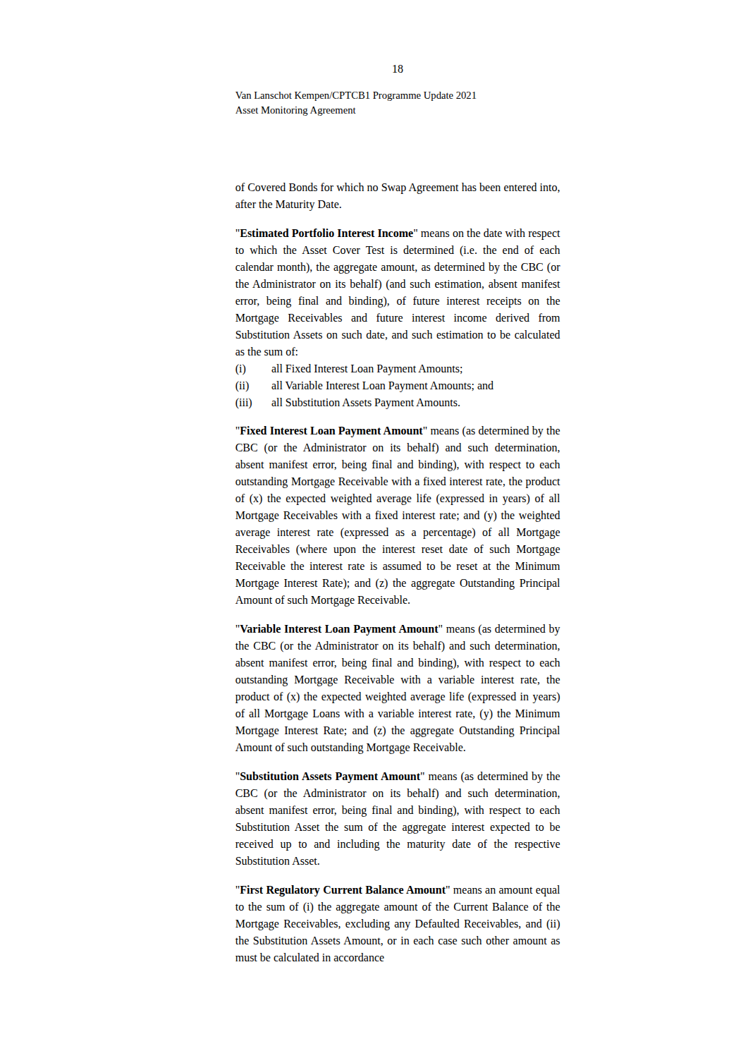18
Van Lanschot Kempen/CPTCB1 Programme Update 2021
Asset Monitoring Agreement
of Covered Bonds for which no Swap Agreement has been entered into, after the Maturity Date.
"Estimated Portfolio Interest Income" means on the date with respect to which the Asset Cover Test is determined (i.e. the end of each calendar month), the aggregate amount, as determined by the CBC (or the Administrator on its behalf) (and such estimation, absent manifest error, being final and binding), of future interest receipts on the Mortgage Receivables and future interest income derived from Substitution Assets on such date, and such estimation to be calculated as the sum of:
(i) all Fixed Interest Loan Payment Amounts;
(ii) all Variable Interest Loan Payment Amounts; and
(iii) all Substitution Assets Payment Amounts.
"Fixed Interest Loan Payment Amount" means (as determined by the CBC (or the Administrator on its behalf) and such determination, absent manifest error, being final and binding), with respect to each outstanding Mortgage Receivable with a fixed interest rate, the product of (x) the expected weighted average life (expressed in years) of all Mortgage Receivables with a fixed interest rate; and (y) the weighted average interest rate (expressed as a percentage) of all Mortgage Receivables (where upon the interest reset date of such Mortgage Receivable the interest rate is assumed to be reset at the Minimum Mortgage Interest Rate); and (z) the aggregate Outstanding Principal Amount of such Mortgage Receivable.
"Variable Interest Loan Payment Amount" means (as determined by the CBC (or the Administrator on its behalf) and such determination, absent manifest error, being final and binding), with respect to each outstanding Mortgage Receivable with a variable interest rate, the product of (x) the expected weighted average life (expressed in years) of all Mortgage Loans with a variable interest rate, (y) the Minimum Mortgage Interest Rate; and (z) the aggregate Outstanding Principal Amount of such outstanding Mortgage Receivable.
"Substitution Assets Payment Amount" means (as determined by the CBC (or the Administrator on its behalf) and such determination, absent manifest error, being final and binding), with respect to each Substitution Asset the sum of the aggregate interest expected to be received up to and including the maturity date of the respective Substitution Asset.
"First Regulatory Current Balance Amount" means an amount equal to the sum of (i) the aggregate amount of the Current Balance of the Mortgage Receivables, excluding any Defaulted Receivables, and (ii) the Substitution Assets Amount, or in each case such other amount as must be calculated in accordance